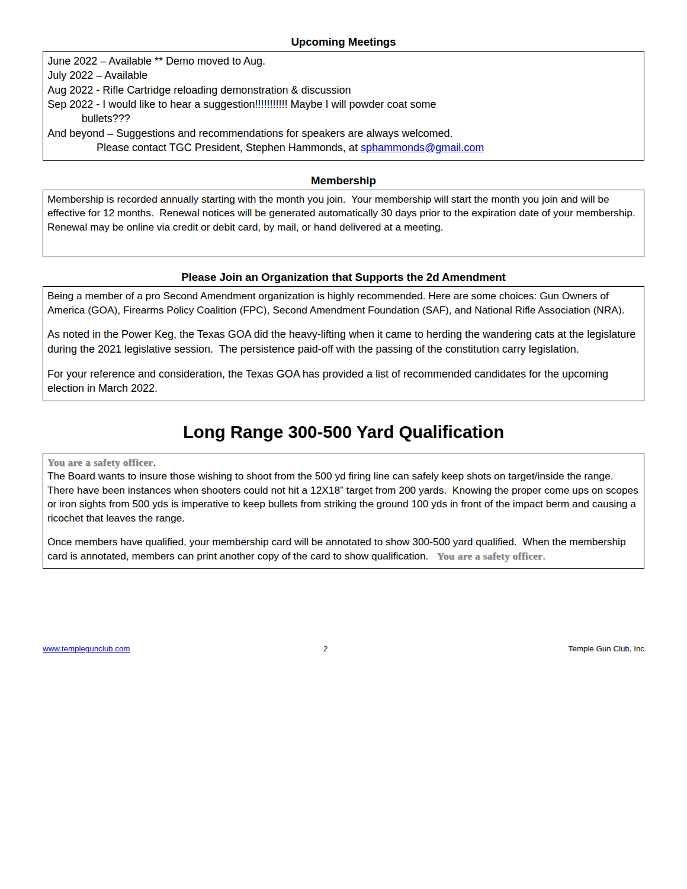Upcoming Meetings
June 2022 – Available ** Demo moved to Aug.
July 2022 – Available
Aug 2022 - Rifle Cartridge reloading demonstration & discussion
Sep 2022 - I would like to hear a suggestion!!!!!!!!!!! Maybe I will powder coat some
bullets???
And beyond – Suggestions and recommendations for speakers are always welcomed.
Please contact TGC President, Stephen Hammonds, at sphammonds@gmail.com
Membership
Membership is recorded annually starting with the month you join. Your membership will start the month you join and will be effective for 12 months. Renewal notices will be generated automatically 30 days prior to the expiration date of your membership. Renewal may be online via credit or debit card, by mail, or hand delivered at a meeting.
Please Join an Organization that Supports the 2d Amendment
Being a member of a pro Second Amendment organization is highly recommended. Here are some choices: Gun Owners of America (GOA), Firearms Policy Coalition (FPC), Second Amendment Foundation (SAF), and National Rifle Association (NRA).
As noted in the Power Keg, the Texas GOA did the heavy-lifting when it came to herding the wandering cats at the legislature during the 2021 legislative session. The persistence paid-off with the passing of the constitution carry legislation.
For your reference and consideration, the Texas GOA has provided a list of recommended candidates for the upcoming election in March 2022.
Long Range 300-500 Yard Qualification
You are a safety officer.
The Board wants to insure those wishing to shoot from the 500 yd firing line can safely keep shots on target/inside the range. There have been instances when shooters could not hit a 12X18” target from 200 yards. Knowing the proper come ups on scopes or iron sights from 500 yds is imperative to keep bullets from striking the ground 100 yds in front of the impact berm and causing a ricochet that leaves the range.
Once members have qualified, your membership card will be annotated to show 300-500 yard qualified. When the membership card is annotated, members can print another copy of the card to show qualification. You are a safety officer.
www.templegunclub.com
2
Temple Gun Club, Inc